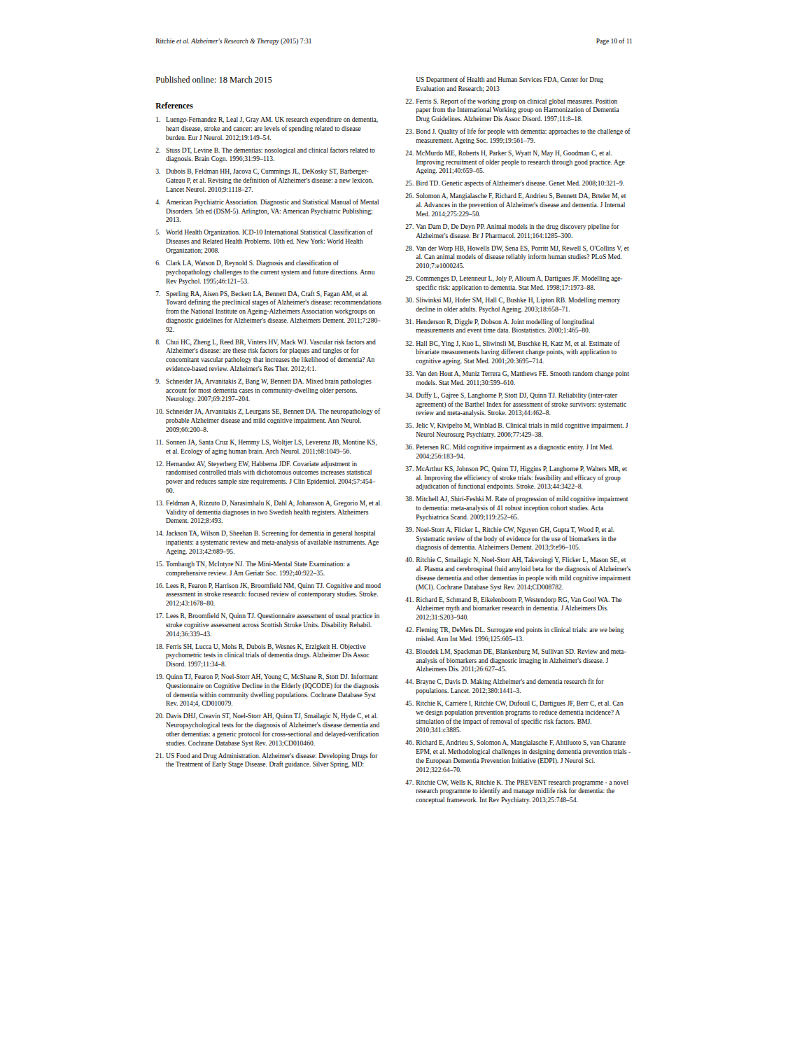Ritchie et al. Alzheimer's Research & Therapy (2015) 7:31
Page 10 of 11
Published online: 18 March 2015
References
1. Luengo-Fernandez R, Leal J, Gray AM. UK research expenditure on dementia, heart disease, stroke and cancer: are levels of spending related to disease burden. Eur J Neurol. 2012;19:149–54.
2. Stuss DT, Levine B. The dementias: nosological and clinical factors related to diagnosis. Brain Cogn. 1996;31:99–113.
3. Dubois B, Feldman HH, Jacova C, Cummings JL, DeKosky ST, Barberger-Gateau P, et al. Revising the definition of Alzheimer's disease: a new lexicon. Lancet Neurol. 2010;9:1118–27.
4. American Psychiatric Association. Diagnostic and Statistical Manual of Mental Disorders. 5th ed (DSM-5). Arlington, VA: American Psychiatric Publishing; 2013.
5. World Health Organization. ICD-10 International Statistical Classification of Diseases and Related Health Problems. 10th ed. New York: World Health Organization; 2008.
6. Clark LA, Watson D, Reynold S. Diagnosis and classification of psychopathology challenges to the current system and future directions. Annu Rev Psychol. 1995;46:121–53.
7. Sperling RA, Aisen PS, Beckett LA, Bennett DA, Craft S, Fagan AM, et al. Toward defining the preclinical stages of Alzheimer's disease: recommendations from the National Institute on Ageing-Alzheimers Association workgroups on diagnostic guidelines for Alzheimer's disease. Alzheimers Dement. 2011;7:280–92.
8. Chui HC, Zheng L, Reed BR, Vinters HV, Mack WJ. Vascular risk factors and Alzheimer's disease: are these risk factors for plaques and tangles or for concomitant vascular pathology that increases the likelihood of dementia? An evidence-based review. Alzheimer's Res Ther. 2012;4:1.
9. Schneider JA, Arvanitakis Z, Bang W, Bennett DA. Mixed brain pathologies account for most dementia cases in community-dwelling older persons. Neurology. 2007;69:2197–204.
10. Schneider JA, Arvanitakis Z, Leurgans SE, Bennett DA. The neuropathology of probable Alzheimer disease and mild cognitive impairment. Ann Neurol. 2009;66:200–8.
11. Sonnen JA, Santa Cruz K, Hemmy LS, Woltjer LS, Leverenz JB, Montine KS, et al. Ecology of aging human brain. Arch Neurol. 2011;68:1049–56.
12. Hernandez AV, Steyerberg EW, Habbema JDF. Covariate adjustment in randomised controlled trials with dichotomous outcomes increases statistical power and reduces sample size requirements. J Clin Epidemiol. 2004;57:454–60.
13. Feldman A, Rizzuto D, Narasimhalu K, Dahl A, Johansson A, Gregorio M, et al. Validity of dementia diagnoses in two Swedish health registers. Alzheimers Dement. 2012;8:493.
14. Jackson TA, Wilson D, Sheehan B. Screening for dementia in general hospital inpatients: a systematic review and meta-analysis of available instruments. Age Ageing. 2013;42:689–95.
15. Tombaugh TN, McIntyre NJ. The Mini-Mental State Examination: a comprehensive review. J Am Geriatr Soc. 1992;40:922–35.
16. Lees R, Fearon P, Harrison JK, Broomfield NM, Quinn TJ. Cognitive and mood assessment in stroke research: focused review of contemporary studies. Stroke. 2012;43:1678–80.
17. Lees R, Broomfield N, Quinn TJ. Questionnaire assessment of usual practice in stroke cognitive assessment across Scottish Stroke Units. Disability Rehabil. 2014;36:339–43.
18. Ferris SH, Lucca U, Mohs R, Dubois B, Wesnes K, Erzigkeit H. Objective psychometric tests in clinical trials of dementia drugs. Alzheimer Dis Assoc Disord. 1997;11:34–8.
19. Quinn TJ, Fearon P, Noel-Storr AH, Young C, McShane R, Stott DJ. Informant Questionnaire on Cognitive Decline in the Elderly (IQCODE) for the diagnosis of dementia within community dwelling populations. Cochrane Database Syst Rev. 2014;4, CD010079.
20. Davis DHJ, Creavin ST, Noel-Storr AH, Quinn TJ, Smailagic N, Hyde C, et al. Neuropsychological tests for the diagnosis of Alzheimer's disease dementia and other dementias: a generic protocol for cross-sectional and delayed-verification studies. Cochrane Database Syst Rev. 2013;CD010460.
21. US Food and Drug Administration. Alzheimer's disease: Developing Drugs for the Treatment of Early Stage Disease. Draft guidance. Silver Spring, MD:
US Department of Health and Human Services FDA, Center for Drug Evaluation and Research; 2013
22. Ferris S. Report of the working group on clinical global measures. Position paper from the International Working group on Harmonization of Dementia Drug Guidelines. Alzheimer Dis Assoc Disord. 1997;11:8–18.
23. Bond J. Quality of life for people with dementia: approaches to the challenge of measurement. Ageing Soc. 1999;19:561–79.
24. McMurdo ME, Roberts H, Parker S, Wyatt N, May H, Goodman C, et al. Improving recruitment of older people to research through good practice. Age Ageing. 2011;40:659–65.
25. Bird TD. Genetic aspects of Alzheimer's disease. Genet Med. 2008;10:321–9.
26. Solomon A, Mangialasche F, Richard E, Andrieu S, Bennett DA, Brteler M, et al. Advances in the prevention of Alzheimer's disease and dementia. J Internal Med. 2014;275:229–50.
27. Van Dam D, De Deyn PP. Animal models in the drug discovery pipeline for Alzheimer's disease. Br J Pharmacol. 2011;164:1285–300.
28. Van der Worp HB, Howells DW, Sena ES, Porritt MJ, Rewell S, O'Collins V, et al. Can animal models of disease reliably inform human studies? PLoS Med. 2010;7:e1000245.
29. Commenges D, Letenneur L, Joly P, Alioum A, Dartigues JF. Modelling age-specific risk: application to dementia. Stat Med. 1998;17:1973–88.
30. Sliwinksi MJ, Hofer SM, Hall C, Bushke H, Lipton RB. Modelling memory decline in older adults. Psychol Ageing. 2003;18:658–71.
31. Henderson R, Diggle P, Dobson A. Joint modelling of longitudinal measurements and event time data. Biostatistics. 2000;1:465–80.
32. Hall BC, Ying J, Kuo L, Sliwinsli M, Buschke H, Katz M, et al. Estimate of bivariate measurements having different change points, with application to cognitive ageing. Stat Med. 2001;20:3695–714.
33. Van den Hout A, Muniz Terrera G, Matthews FE. Smooth random change point models. Stat Med. 2011;30:599–610.
34. Duffy L, Gajree S, Langhorne P, Stott DJ, Quinn TJ. Reliability (inter-rater agreement) of the Barthel Index for assessment of stroke survivors: systematic review and meta-analysis. Stroke. 2013;44:462–8.
35. Jelic V, Kivipelto M, Winblad B. Clinical trials in mild cognitive impairment. J Neurol Neurosurg Psychiatry. 2006;77:429–38.
36. Petersen RC. Mild cognitive impairment as a diagnostic entity. J Int Med. 2004;256:183–94.
37. McArthur KS, Johnson PC, Quinn TJ, Higgins P, Langhorne P, Walters MR, et al. Improving the efficiency of stroke trials: feasibility and efficacy of group adjudication of functional endpoints. Stroke. 2013;44:3422–8.
38. Mitchell AJ, Shiri-Feshki M. Rate of progression of mild cognitive impairment to dementia: meta-analysis of 41 robust inception cohort studies. Acta Psychiatrica Scand. 2009;119:252–65.
39. Noel-Storr A, Flicker L, Ritchie CW, Nguyen GH, Gupta T, Wood P, et al. Systematic review of the body of evidence for the use of biomarkers in the diagnosis of dementia. Alzheimers Dement. 2013;9:e96–105.
40. Ritchie C, Smailagic N, Noel-Storr AH, Takwoingi Y, Flicker L, Mason SE, et al. Plasma and cerebrospinal fluid amyloid beta for the diagnosis of Alzheimer's disease dementia and other dementias in people with mild cognitive impairment (MCI). Cochrane Database Syst Rev. 2014;CD008782.
41. Richard E, Schmand B, Eikelenboom P, Westendorp RG, Van Gool WA. The Alzheimer myth and biomarker research in dementia. J Alzheimers Dis. 2012;31:S203–940.
42. Fleming TR, DeMets DL. Surrogate end points in clinical trials: are we being misled. Ann Int Med. 1996;125:605–13.
43. Bloudek LM, Spackman DE, Blankenburg M, Sullivan SD. Review and meta-analysis of biomarkers and diagnostic imaging in Alzheimer's disease. J Alzheimers Dis. 2011;26:627–45.
44. Brayne C, Davis D. Making Alzheimer's and dementia research fit for populations. Lancet. 2012;380:1441–3.
45. Ritchie K, Carrière I, Ritchie CW, Dufouil C, Dartigues JF, Berr C, et al. Can we design population prevention programs to reduce dementia incidence? A simulation of the impact of removal of specific risk factors. BMJ. 2010;341:c3885.
46. Richard E, Andrieu S, Solomon A, Mangialasche F, Ahtiluoto S, van Charante EPM, et al. Methodological challenges in designing dementia prevention trials - the European Dementia Prevention Initiative (EDPI). J Neurol Sci. 2012;322:64–70.
47. Ritchie CW, Wells K, Ritchie K. The PREVENT research programme - a novel research programme to identify and manage midlife risk for dementia: the conceptual framework. Int Rev Psychiatry. 2013;25:748–54.